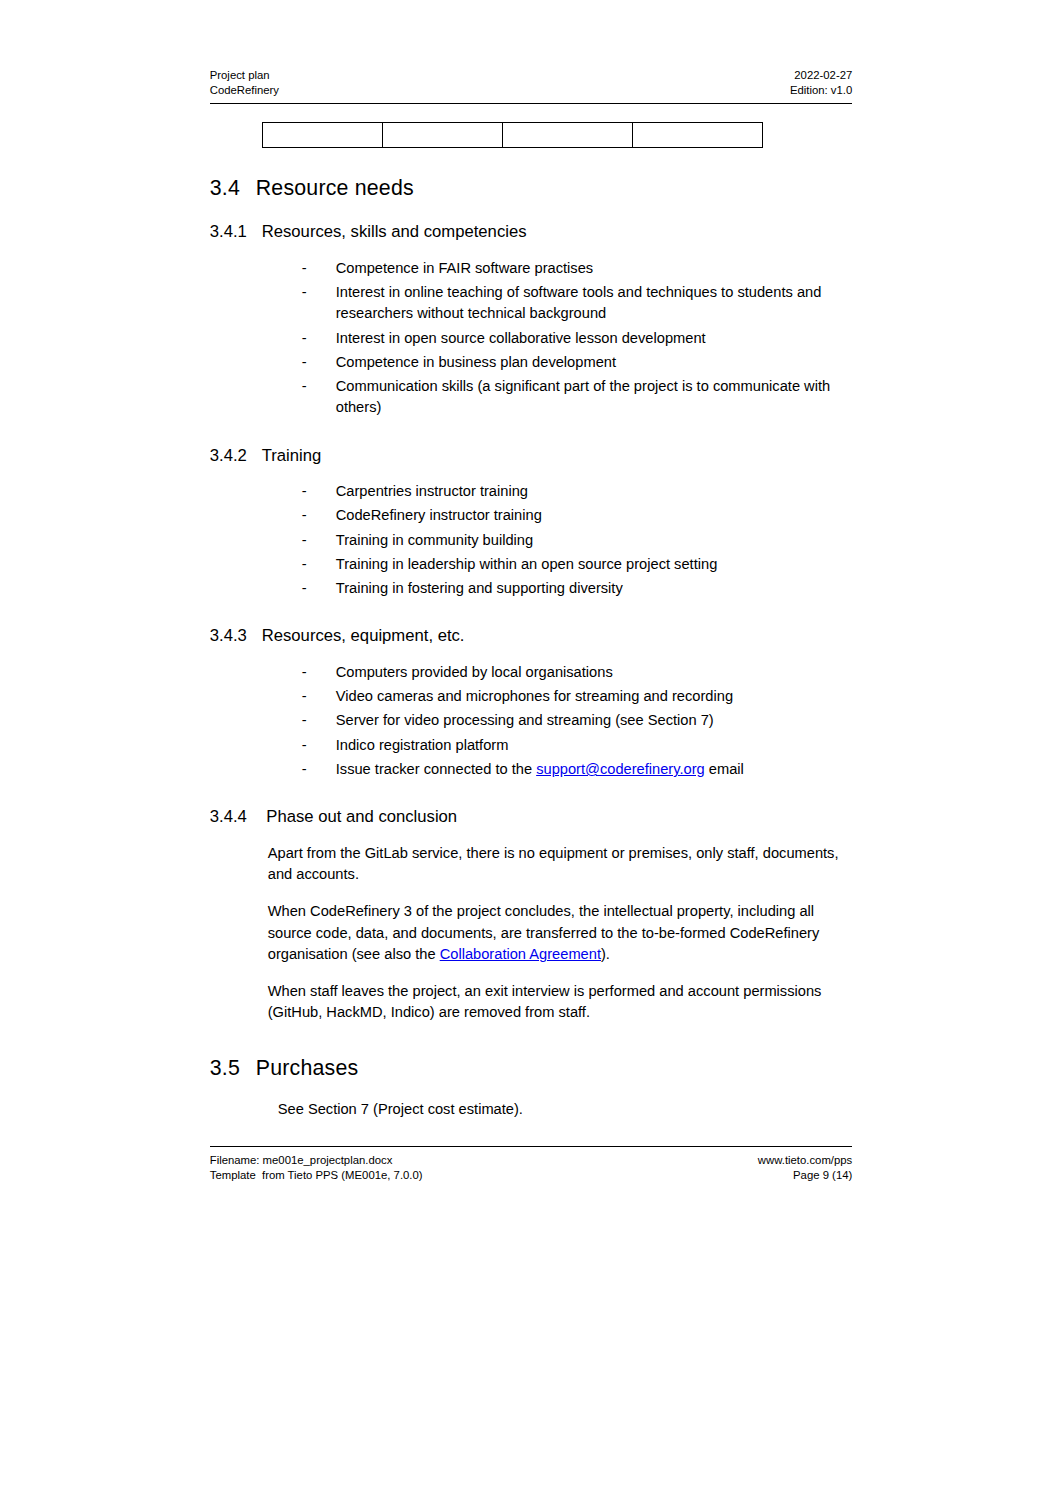Project plan
CodeRefinery
2022-02-27
Edition: v1.0
3.4 Resource needs
3.4.1 Resources, skills and competencies
Competence in FAIR software practises
Interest in online teaching of software tools and techniques to students and researchers without technical background
Interest in open source collaborative lesson development
Competence in business plan development
Communication skills (a significant part of the project is to communicate with others)
3.4.2 Training
Carpentries instructor training
CodeRefinery instructor training
Training in community building
Training in leadership within an open source project setting
Training in fostering and supporting diversity
3.4.3 Resources, equipment, etc.
Computers provided by local organisations
Video cameras and microphones for streaming and recording
Server for video processing and streaming (see Section 7)
Indico registration platform
Issue tracker connected to the support@coderefinery.org email
3.4.4 Phase out and conclusion
Apart from the GitLab service, there is no equipment or premises, only staff, documents, and accounts.
When CodeRefinery 3 of the project concludes, the intellectual property, including all source code, data, and documents, are transferred to the to-be-formed CodeRefinery organisation (see also the Collaboration Agreement).
When staff leaves the project, an exit interview is performed and account permissions (GitHub, HackMD, Indico) are removed from staff.
3.5 Purchases
See Section 7 (Project cost estimate).
Filename: me001e_projectplan.docx
Template from Tieto PPS (ME001e, 7.0.0)
www.tieto.com/pps
Page 9 (14)